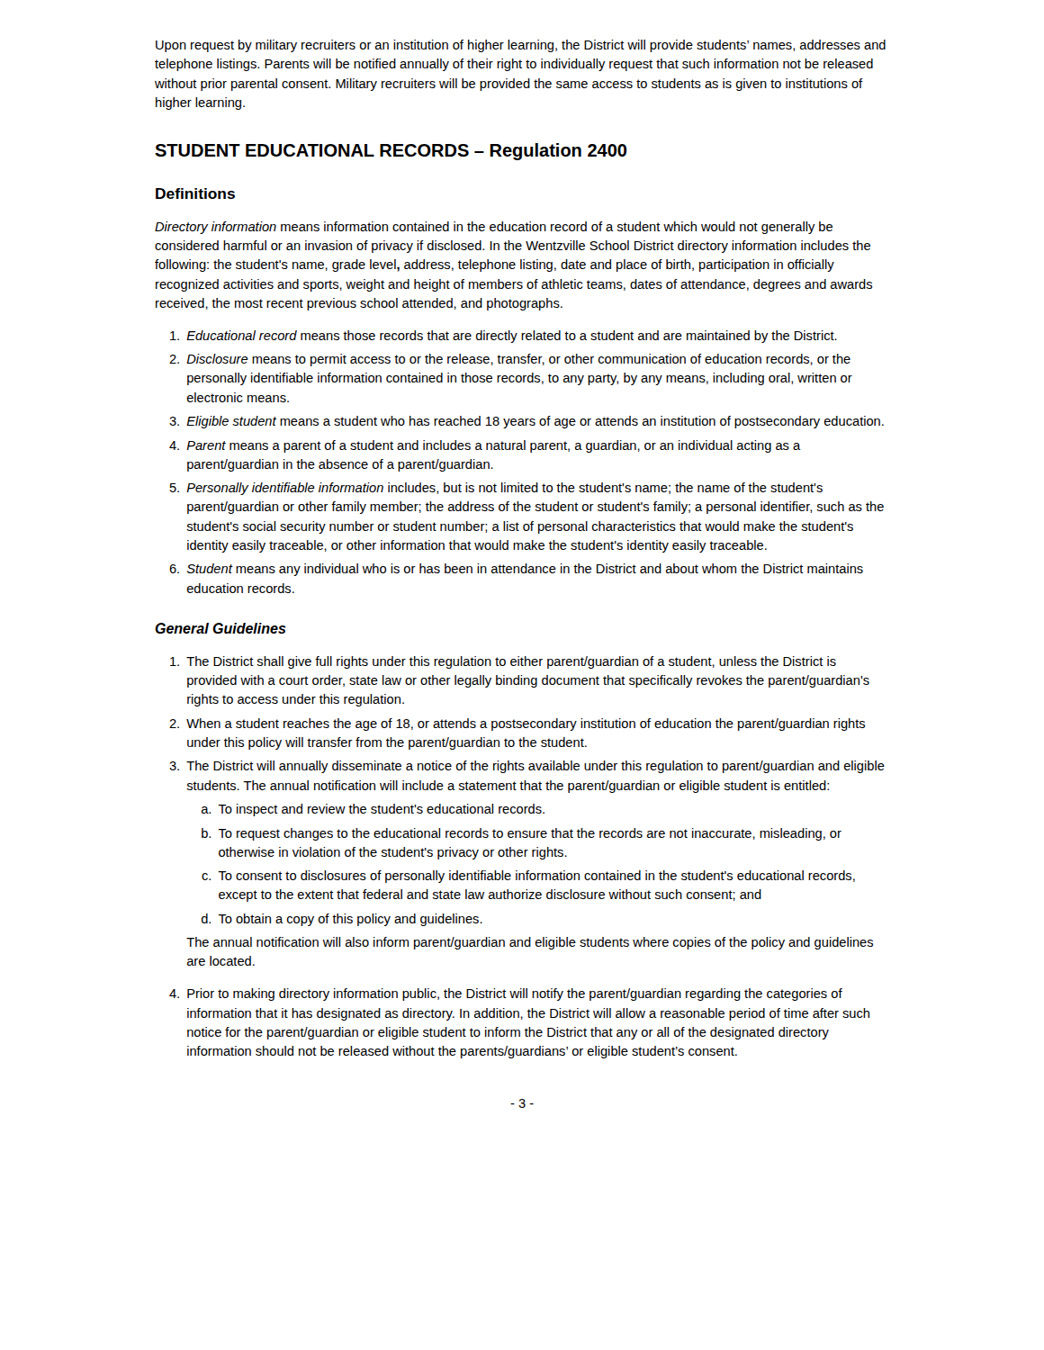Upon request by military recruiters or an institution of higher learning, the District will provide students’ names, addresses and telephone listings. Parents will be notified annually of their right to individually request that such information not be released without prior parental consent. Military recruiters will be provided the same access to students as is given to institutions of higher learning.
STUDENT EDUCATIONAL RECORDS – Regulation 2400
Definitions
Directory information means information contained in the education record of a student which would not generally be considered harmful or an invasion of privacy if disclosed. In the Wentzville School District directory information includes the following: the student's name, grade level, address, telephone listing, date and place of birth, participation in officially recognized activities and sports, weight and height of members of athletic teams, dates of attendance, degrees and awards received, the most recent previous school attended, and photographs.
Educational record means those records that are directly related to a student and are maintained by the District.
Disclosure means to permit access to or the release, transfer, or other communication of education records, or the personally identifiable information contained in those records, to any party, by any means, including oral, written or electronic means.
Eligible student means a student who has reached 18 years of age or attends an institution of postsecondary education.
Parent means a parent of a student and includes a natural parent, a guardian, or an individual acting as a parent/guardian in the absence of a parent/guardian.
Personally identifiable information includes, but is not limited to the student's name; the name of the student's parent/guardian or other family member; the address of the student or student's family; a personal identifier, such as the student's social security number or student number; a list of personal characteristics that would make the student's identity easily traceable, or other information that would make the student's identity easily traceable.
Student means any individual who is or has been in attendance in the District and about whom the District maintains education records.
General Guidelines
The District shall give full rights under this regulation to either parent/guardian of a student, unless the District is provided with a court order, state law or other legally binding document that specifically revokes the parent/guardian's rights to access under this regulation.
When a student reaches the age of 18, or attends a postsecondary institution of education the parent/guardian rights under this policy will transfer from the parent/guardian to the student.
The District will annually disseminate a notice of the rights available under this regulation to parent/guardian and eligible students. The annual notification will include a statement that the parent/guardian or eligible student is entitled:
To inspect and review the student's educational records.
To request changes to the educational records to ensure that the records are not inaccurate, misleading, or otherwise in violation of the student's privacy or other rights.
To consent to disclosures of personally identifiable information contained in the student's educational records, except to the extent that federal and state law authorize disclosure without such consent; and
To obtain a copy of this policy and guidelines.
The annual notification will also inform parent/guardian and eligible students where copies of the policy and guidelines are located.
Prior to making directory information public, the District will notify the parent/guardian regarding the categories of information that it has designated as directory. In addition, the District will allow a reasonable period of time after such notice for the parent/guardian or eligible student to inform the District that any or all of the designated directory information should not be released without the parents/guardians’ or eligible student’s consent.
- 3 -